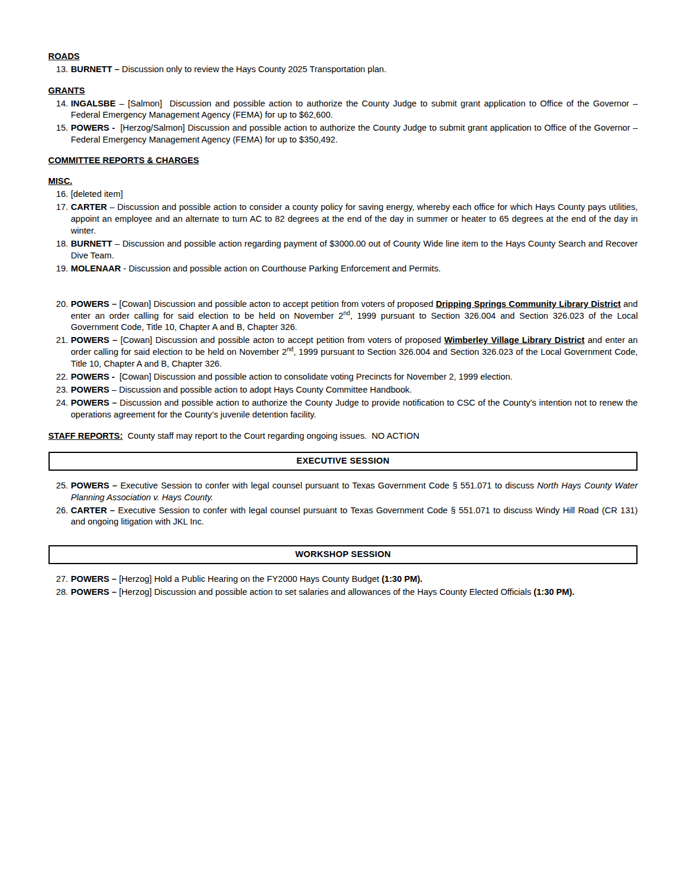ROADS
13. BURNETT – Discussion only to review the Hays County 2025 Transportation plan.
GRANTS
14. INGALSBE – [Salmon] Discussion and possible action to authorize the County Judge to submit grant application to Office of the Governor – Federal Emergency Management Agency (FEMA) for up to $62,600.
15. POWERS - [Herzog/Salmon] Discussion and possible action to authorize the County Judge to submit grant application to Office of the Governor – Federal Emergency Management Agency (FEMA) for up to $350,492.
COMMITTEE REPORTS & CHARGES
MISC.
16.[deleted item]
17. CARTER – Discussion and possible action to consider a county policy for saving energy, whereby each office for which Hays County pays utilities, appoint an employee and an alternate to turn AC to 82 degrees at the end of the day in summer or heater to 65 degrees at the end of the day in winter.
18. BURNETT – Discussion and possible action regarding payment of $3000.00 out of County Wide line item to the Hays County Search and Recover Dive Team.
19. MOLENAAR - Discussion and possible action on Courthouse Parking Enforcement and Permits.
20. POWERS – [Cowan] Discussion and possible acton to accept petition from voters of proposed Dripping Springs Community Library District and enter an order calling for said election to be held on November 2nd, 1999 pursuant to Section 326.004 and Section 326.023 of the Local Government Code, Title 10, Chapter A and B, Chapter 326.
21. POWERS – [Cowan] Discussion and possible acton to accept petition from voters of proposed Wimberley Village Library District and enter an order calling for said election to be held on November 2nd, 1999 pursuant to Section 326.004 and Section 326.023 of the Local Government Code, Title 10, Chapter A and B, Chapter 326.
22. POWERS - [Cowan] Discussion and possible action to consolidate voting Precincts for November 2, 1999 election.
23. POWERS – Discussion and possible action to adopt Hays County Committee Handbook.
24. POWERS – Discussion and possible action to authorize the County Judge to provide notification to CSC of the County’s intention not to renew the operations agreement for the County’s juvenile detention facility.
STAFF REPORTS: County staff may report to the Court regarding ongoing issues. NO ACTION
EXECUTIVE SESSION
25. POWERS – Executive Session to confer with legal counsel pursuant to Texas Government Code § 551.071 to discuss North Hays County Water Planning Association v. Hays County.
26. CARTER – Executive Session to confer with legal counsel pursuant to Texas Government Code § 551.071 to discuss Windy Hill Road (CR 131) and ongoing litigation with JKL Inc.
WORKSHOP SESSION
27. POWERS – [Herzog] Hold a Public Hearing on the FY2000 Hays County Budget (1:30 PM).
28. POWERS – [Herzog] Discussion and possible action to set salaries and allowances of the Hays County Elected Officials (1:30 PM).